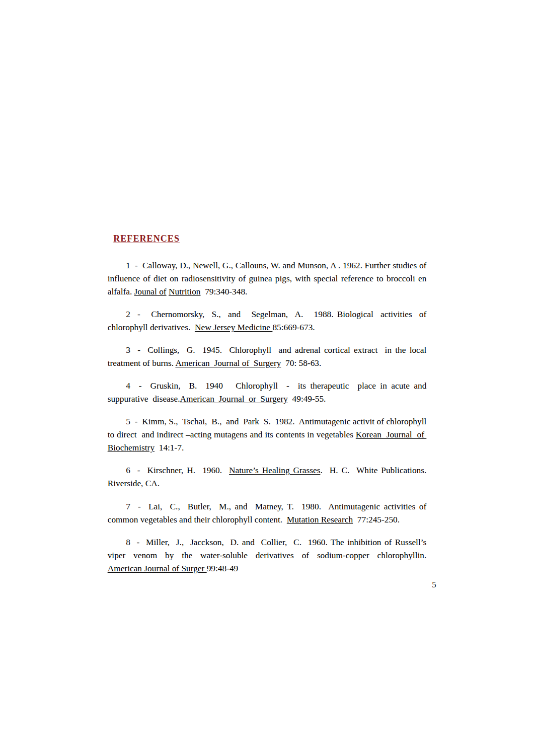REFERENCES
1 - Calloway, D., Newell, G., Callouns, W. and Munson, A . 1962. Further studies of influence of diet on radiosensitivity of guinea pigs, with special reference to broccoli en alfalfa. Jounal of Nutrition 79:340-348.
2 - Chernomorsky, S., and Segelman, A. 1988. Biological activities of chlorophyll derivatives. New Jersey Medicine 85:669-673.
3 - Collings, G. 1945. Chlorophyll and adrenal cortical extract in the local treatment of burns. American Journal of Surgery 70: 58-63.
4 - Gruskin, B. 1940 Chlorophyll - its therapeutic place in acute and suppurative disease.American Journal or Surgery 49:49-55.
5 - Kimm, S., Tschai, B., and Park S. 1982. Antimutagenic activit of chlorophyll to direct and indirect –acting mutagens and its contents in vegetables Korean Journal of Biochemistry 14:1-7.
6 - Kirschner, H. 1960. Nature’s Healing Grasses. H. C. White Publications. Riverside, CA.
7 - Lai, C., Butler, M., and Matney, T. 1980. Antimutagenic activities of common vegetables and their chlorophyll content. Mutation Research 77:245-250.
8 - Miller, J., Jacckson, D. and Collier, C. 1960. The inhibition of Russell’s viper venom by the water-soluble derivatives of sodium-copper chlorophyllin. American Journal of Surger 99:48-49
5